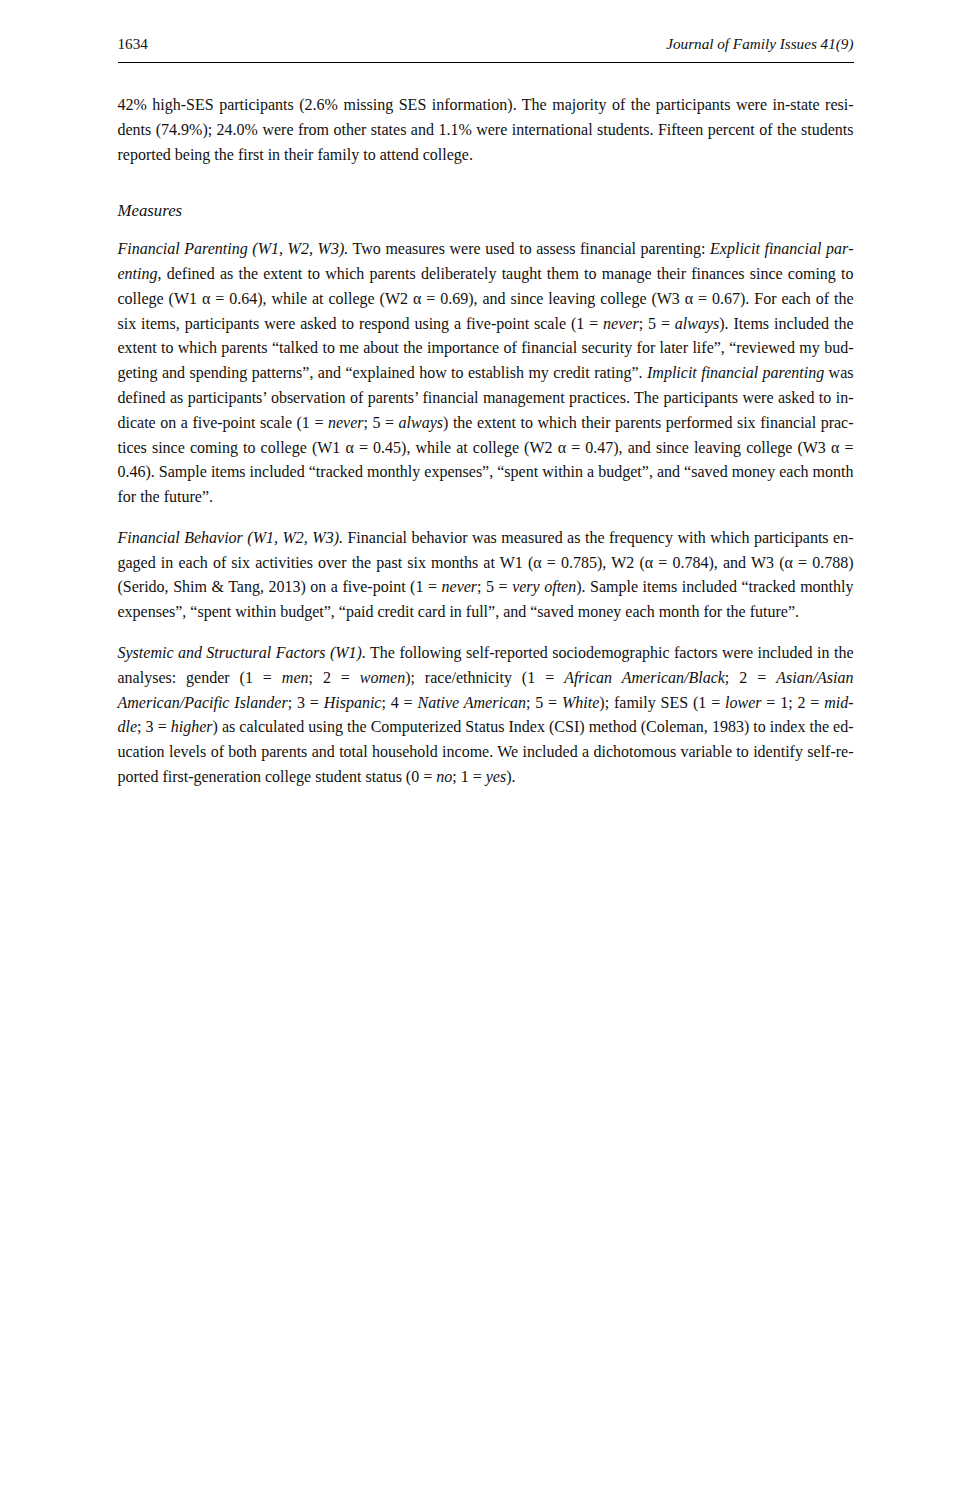1634 Journal of Family Issues 41(9)
42% high-SES participants (2.6% missing SES information). The majority of the participants were in-state residents (74.9%); 24.0% were from other states and 1.1% were international students. Fifteen percent of the students reported being the first in their family to attend college.
Measures
Financial Parenting (W1, W2, W3). Two measures were used to assess financial parenting: Explicit financial parenting, defined as the extent to which parents deliberately taught them to manage their finances since coming to college (W1 α = 0.64), while at college (W2 α = 0.69), and since leaving college (W3 α = 0.67). For each of the six items, participants were asked to respond using a five-point scale (1 = never; 5 = always). Items included the extent to which parents “talked to me about the importance of financial security for later life”, “reviewed my budgeting and spending patterns”, and “explained how to establish my credit rating”. Implicit financial parenting was defined as participants’ observation of parents’ financial management practices. The participants were asked to indicate on a five-point scale (1 = never; 5 = always) the extent to which their parents performed six financial practices since coming to college (W1 α = 0.45), while at college (W2 α = 0.47), and since leaving college (W3 α = 0.46). Sample items included “tracked monthly expenses”, “spent within a budget”, and “saved money each month for the future”.
Financial Behavior (W1, W2, W3). Financial behavior was measured as the frequency with which participants engaged in each of six activities over the past six months at W1 (α = 0.785), W2 (α = 0.784), and W3 (α = 0.788) (Serido, Shim & Tang, 2013) on a five-point (1 = never; 5 = very often). Sample items included “tracked monthly expenses”, “spent within budget”, “paid credit card in full”, and “saved money each month for the future”.
Systemic and Structural Factors (W1). The following self-reported sociodemographic factors were included in the analyses: gender (1 = men; 2 = women); race/ethnicity (1 = African American/Black; 2 = Asian/Asian American/Pacific Islander; 3 = Hispanic; 4 = Native American; 5 = White); family SES (1 = lower = 1; 2 = middle; 3 = higher) as calculated using the Computerized Status Index (CSI) method (Coleman, 1983) to index the education levels of both parents and total household income. We included a dichotomous variable to identify self-reported first-generation college student status (0 = no; 1 = yes).